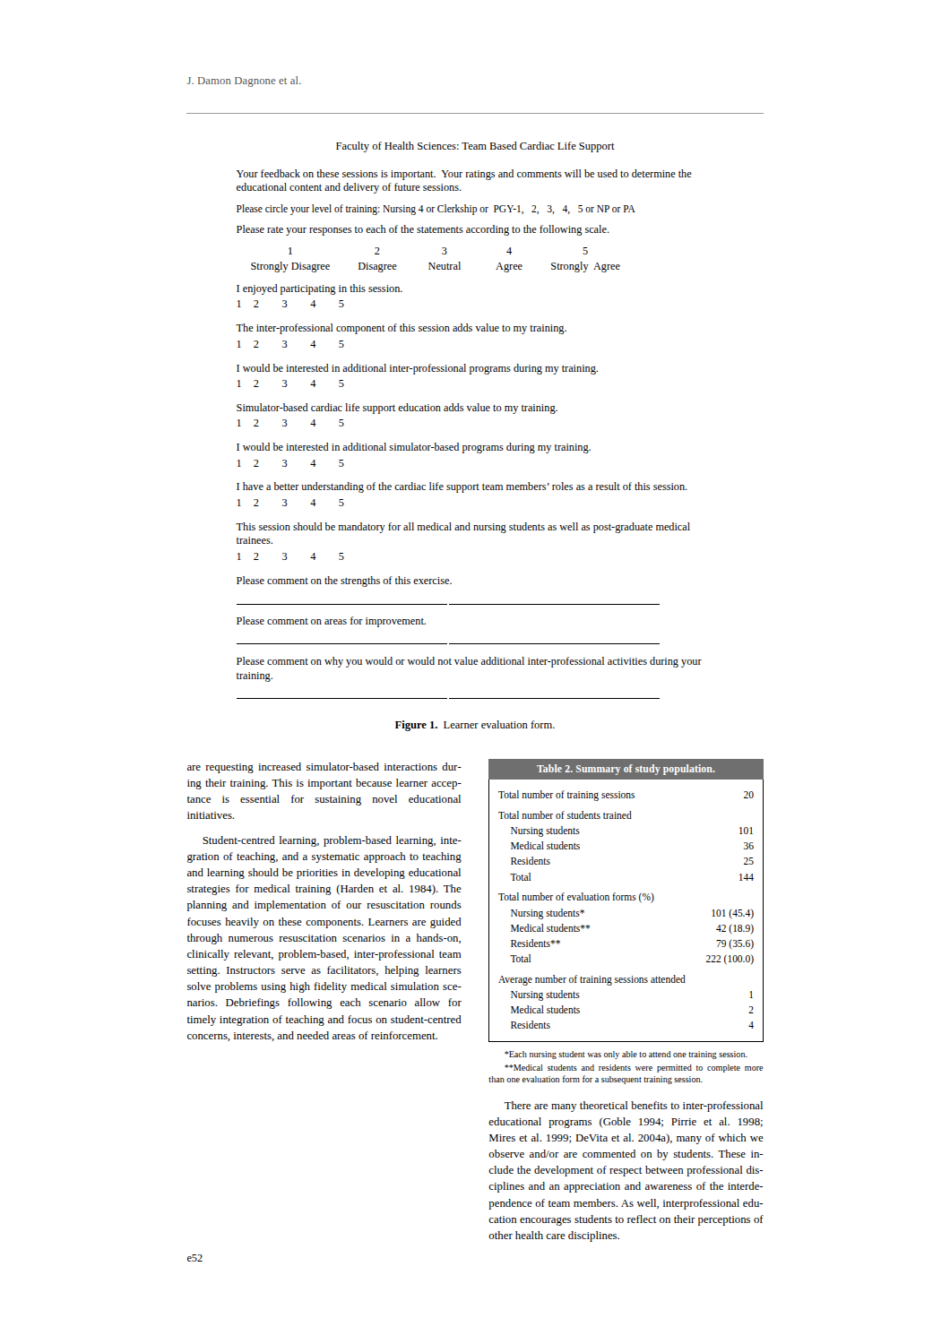J. Damon Dagnone et al.
Faculty of Health Sciences: Team Based Cardiac Life Support
Your feedback on these sessions is important. Your ratings and comments will be used to determine the educational content and delivery of future sessions.
Please circle your level of training: Nursing 4 or Clerkship or PGY-1, 2, 3, 4, 5 or NP or PA
Please rate your responses to each of the statements according to the following scale.
| 1 | 2 | 3 | 4 | 5 |
| Strongly Disagree | Disagree | Neutral | Agree | Strongly Agree |
I enjoyed participating in this session.
12345
The inter-professional component of this session adds value to my training.
12345
I would be interested in additional inter-professional programs during my training.
12345
Simulator-based cardiac life support education adds value to my training.
12345
I would be interested in additional simulator-based programs during my training.
12345
I have a better understanding of the cardiac life support team members’ roles as a result of this session.
12345
This session should be mandatory for all medical and nursing students as well as post-graduate medical trainees.
12345
Please comment on the strengths of this exercise.
Please comment on areas for improvement.
Please comment on why you would or would not value additional inter-professional activities during your training.
Figure 1. Learner evaluation form.
are requesting increased simulator-based interactions during their training. This is important because learner acceptance is essential for sustaining novel educational initiatives.
Student-centred learning, problem-based learning, integration of teaching, and a systematic approach to teaching and learning should be priorities in developing educational strategies for medical training (Harden et al. 1984). The planning and implementation of our resuscitation rounds focuses heavily on these components. Learners are guided through numerous resuscitation scenarios in a hands-on, clinically relevant, problem-based, inter-professional team setting. Instructors serve as facilitators, helping learners solve problems using high fidelity medical simulation scenarios. Debriefings following each scenario allow for timely integration of teaching and focus on student-centred concerns, interests, and needed areas of reinforcement.
Table 2. Summary of study population.
| Total number of training sessions | 20 |
| Total number of students trained | |
| Nursing students | 101 |
| Medical students | 36 |
| Residents | 25 |
| Total | 144 |
| Total number of evaluation forms (%) | |
| Nursing students* | 101 (45.4) |
| Medical students** | 42 (18.9) |
| Residents** | 79 (35.6) |
| Total | 222 (100.0) |
| Average number of training sessions attended | |
| Nursing students | 1 |
| Medical students | 2 |
| Residents | 4 |
*Each nursing student was only able to attend one training session.
**Medical students and residents were permitted to complete more than one evaluation form for a subsequent training session.
There are many theoretical benefits to inter-professional educational programs (Goble 1994; Pirrie et al. 1998; Mires et al. 1999; DeVita et al. 2004a), many of which we observe and/or are commented on by students. These include the development of respect between professional disciplines and an appreciation and awareness of the interdependence of team members. As well, interprofessional education encourages students to reflect on their perceptions of other health care disciplines.
e52